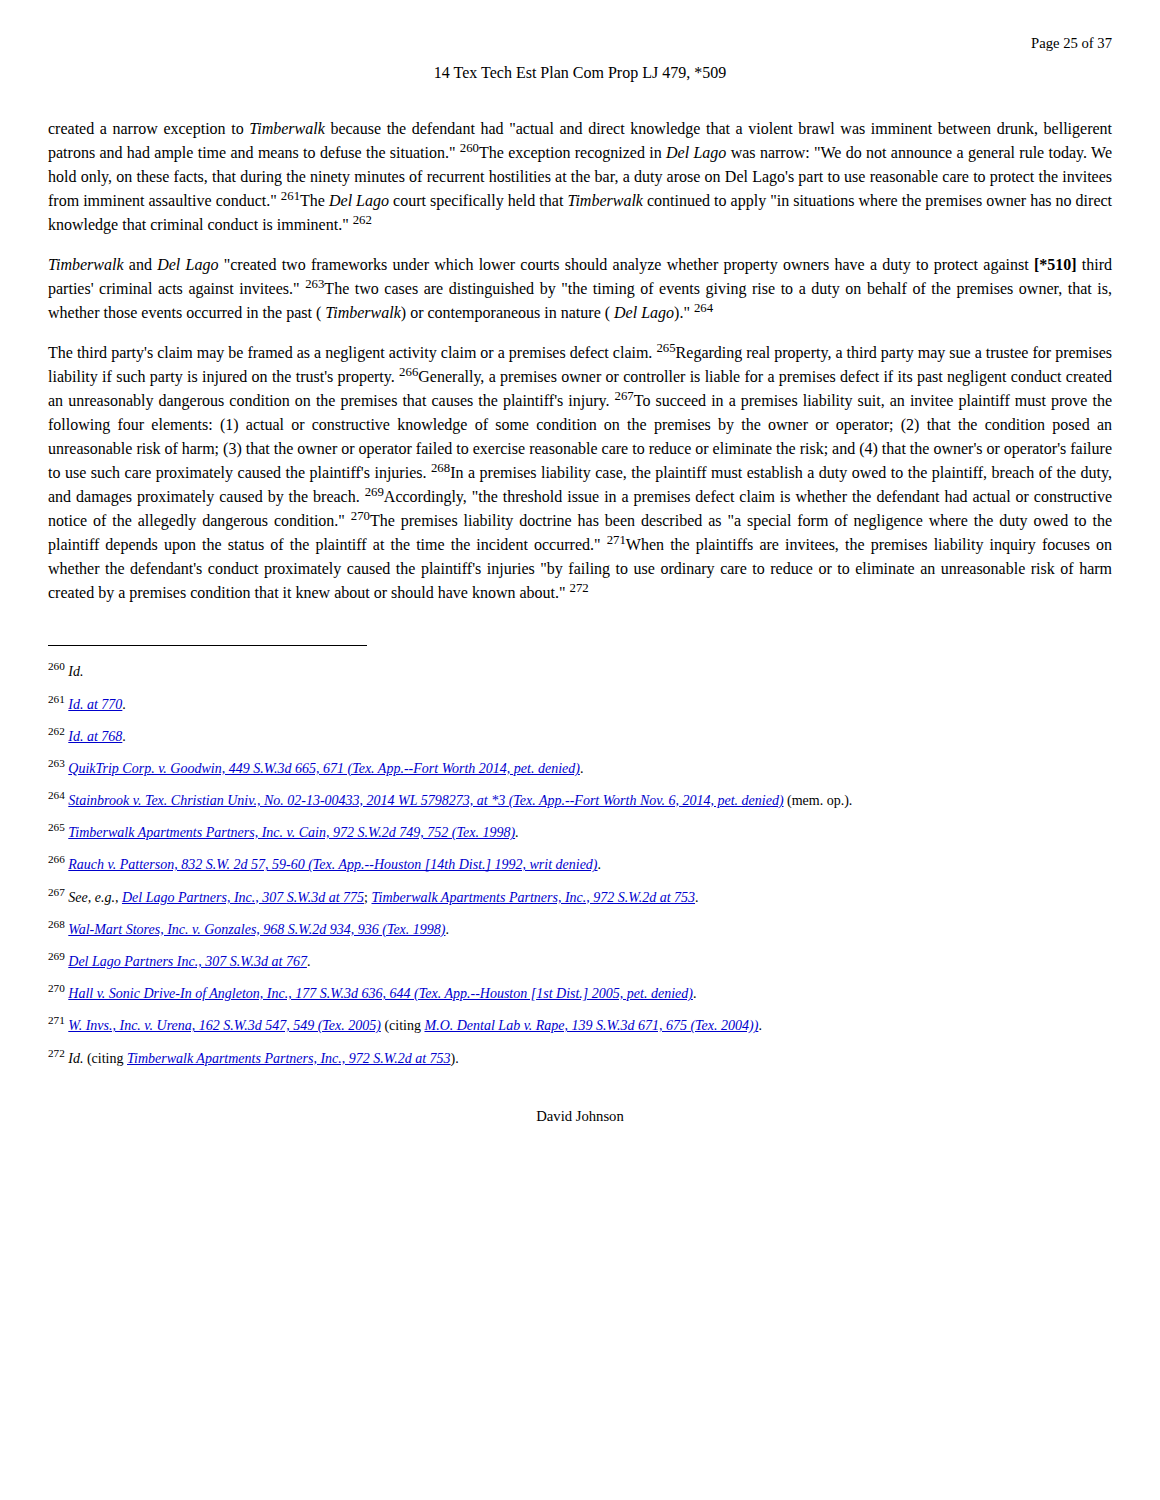Page 25 of 37
14 Tex Tech Est Plan Com Prop LJ 479, *509
created a narrow exception to Timberwalk because the defendant had "actual and direct knowledge that a violent brawl was imminent between drunk, belligerent patrons and had ample time and means to defuse the situation." 260The exception recognized in Del Lago was narrow: "We do not announce a general rule today. We hold only, on these facts, that during the ninety minutes of recurrent hostilities at the bar, a duty arose on Del Lago's part to use reasonable care to protect the invitees from imminent assaultive conduct." 261The Del Lago court specifically held that Timberwalk continued to apply "in situations where the premises owner has no direct knowledge that criminal conduct is imminent." 262
Timberwalk and Del Lago "created two frameworks under which lower courts should analyze whether property owners have a duty to protect against [*510] third parties' criminal acts against invitees." 263The two cases are distinguished by "the timing of events giving rise to a duty on behalf of the premises owner, that is, whether those events occurred in the past ( Timberwalk) or contemporaneous in nature ( Del Lago)." 264
The third party's claim may be framed as a negligent activity claim or a premises defect claim. 265Regarding real property, a third party may sue a trustee for premises liability if such party is injured on the trust's property. 266Generally, a premises owner or controller is liable for a premises defect if its past negligent conduct created an unreasonably dangerous condition on the premises that causes the plaintiff's injury. 267To succeed in a premises liability suit, an invitee plaintiff must prove the following four elements: (1) actual or constructive knowledge of some condition on the premises by the owner or operator; (2) that the condition posed an unreasonable risk of harm; (3) that the owner or operator failed to exercise reasonable care to reduce or eliminate the risk; and (4) that the owner's or operator's failure to use such care proximately caused the plaintiff's injuries. 268In a premises liability case, the plaintiff must establish a duty owed to the plaintiff, breach of the duty, and damages proximately caused by the breach. 269Accordingly, "the threshold issue in a premises defect claim is whether the defendant had actual or constructive notice of the allegedly dangerous condition." 270The premises liability doctrine has been described as "a special form of negligence where the duty owed to the plaintiff depends upon the status of the plaintiff at the time the incident occurred." 271When the plaintiffs are invitees, the premises liability inquiry focuses on whether the defendant's conduct proximately caused the plaintiff's injuries "by failing to use ordinary care to reduce or to eliminate an unreasonable risk of harm created by a premises condition that it knew about or should have known about." 272
260 Id.
261 Id. at 770.
262 Id. at 768.
263 QuikTrip Corp. v. Goodwin, 449 S.W.3d 665, 671 (Tex. App.--Fort Worth 2014, pet. denied).
264 Stainbrook v. Tex. Christian Univ., No. 02-13-00433, 2014 WL 5798273, at *3 (Tex. App.--Fort Worth Nov. 6, 2014, pet. denied) (mem. op.).
265 Timberwalk Apartments Partners, Inc. v. Cain, 972 S.W.2d 749, 752 (Tex. 1998).
266 Rauch v. Patterson, 832 S.W. 2d 57, 59-60 (Tex. App.--Houston [14th Dist.] 1992, writ denied).
267 See, e.g., Del Lago Partners, Inc., 307 S.W.3d at 775; Timberwalk Apartments Partners, Inc., 972 S.W.2d at 753.
268 Wal-Mart Stores, Inc. v. Gonzales, 968 S.W.2d 934, 936 (Tex. 1998).
269 Del Lago Partners Inc., 307 S.W.3d at 767.
270 Hall v. Sonic Drive-In of Angleton, Inc., 177 S.W.3d 636, 644 (Tex. App.--Houston [1st Dist.] 2005, pet. denied).
271 W. Invs., Inc. v. Urena, 162 S.W.3d 547, 549 (Tex. 2005) (citing M.O. Dental Lab v. Rape, 139 S.W.3d 671, 675 (Tex. 2004)).
272 Id. (citing Timberwalk Apartments Partners, Inc., 972 S.W.2d at 753).
David Johnson